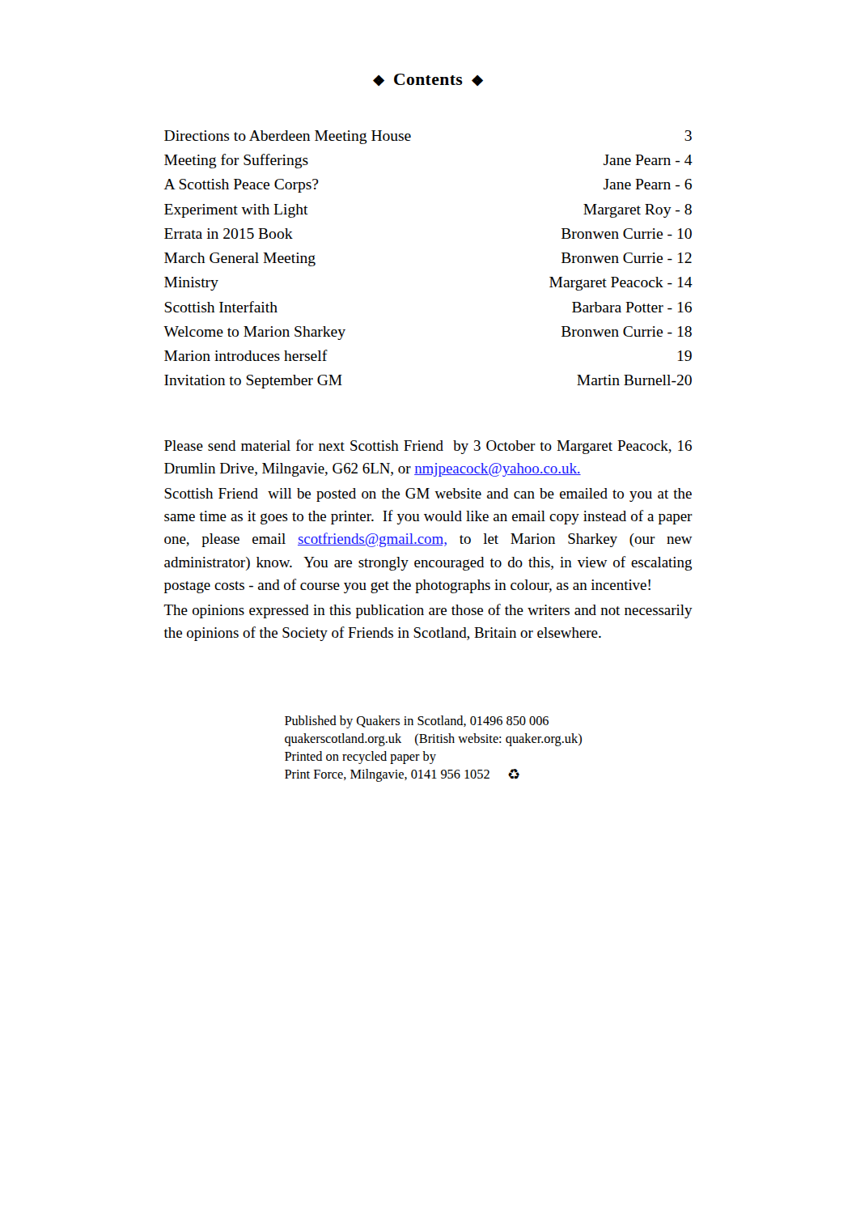❖Contents❖
| Directions to Aberdeen Meeting House | 3 |
| Meeting for Sufferings | Jane Pearn - 4 |
| A Scottish Peace Corps? | Jane Pearn - 6 |
| Experiment with Light | Margaret Roy - 8 |
| Errata in 2015 Book | Bronwen Currie - 10 |
| March General Meeting | Bronwen Currie - 12 |
| Ministry | Margaret Peacock - 14 |
| Scottish Interfaith | Barbara Potter - 16 |
| Welcome to Marion Sharkey | Bronwen Currie - 18 |
| Marion introduces herself | 19 |
| Invitation to September GM | Martin Burnell-20 |
Please send material for next Scottish Friend by 3 October to Margaret Peacock, 16 Drumlin Drive, Milngavie, G62 6LN, or nmjpeacock@yahoo.co.uk.
Scottish Friend will be posted on the GM website and can be emailed to you at the same time as it goes to the printer. If you would like an email copy instead of a paper one, please email scotfriends@gmail.com, to let Marion Sharkey (our new administrator) know. You are strongly encouraged to do this, in view of escalating postage costs - and of course you get the photographs in colour, as an incentive!
The opinions expressed in this publication are those of the writers and not necessarily the opinions of the Society of Friends in Scotland, Britain or elsewhere.
Published by Quakers in Scotland, 01496 850 006
quakerscotland.org.uk (British website: quaker.org.uk)
Printed on recycled paper by
Print Force, Milngavie, 0141 956 1052 ♻